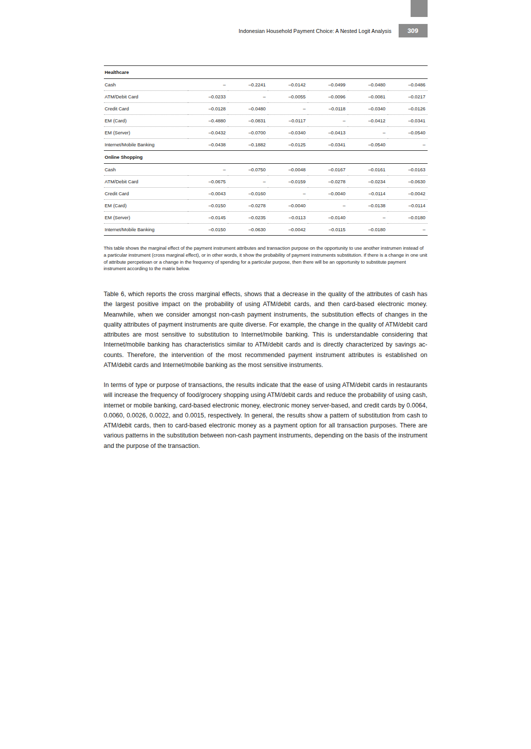Indonesian Household Payment Choice: A Nested Logit Analysis
309
| Healthcare |
| Cash | – | –0.2241 | –0.0142 | –0.0499 | –0.0480 | –0.0486 |
| ATM/Debit Card | –0.0233 | – | –0.0055 | –0.0096 | –0.0081 | –0.0217 |
| Credit Card | –0.0128 | –0.0480 | – | –0.0118 | –0.0340 | –0.0126 |
| EM (Card) | –0.4880 | –0.0831 | –0.0117 | – | –0.0412 | –0.0341 |
| EM (Server) | –0.0432 | –0.0700 | –0.0340 | –0.0413 | – | –0.0540 |
| Internet/Mobile Banking | –0.0438 | –0.1882 | –0.0125 | –0.0341 | –0.0540 | – |
| Online Shopping |
| Cash | – | –0.0750 | –0.0048 | –0.0167 | –0.0161 | –0.0163 |
| ATM/Debit Card | –0.0675 | – | –0.0159 | –0.0278 | –0.0234 | –0.0630 |
| Credit Card | –0.0043 | –0.0160 | – | –0.0040 | –0.0114 | –0.0042 |
| EM (Card) | –0.0150 | –0.0278 | –0.0040 | – | –0.0138 | –0.0114 |
| EM (Server) | –0.0145 | –0.0235 | –0.0113 | –0.0140 | – | –0.0180 |
| Internet/Mobile Banking | –0.0150 | –0.0630 | –0.0042 | –0.0115 | –0.0180 | – |
This table shows the marginal effect of the payment instrument attributes and transaction purpose on the opportunity to use another instrumen instead of a particular instrument (cross marginal effect), or in other words, it show the probability of payment instruments substitution. If there is a change in one unit of attribute percpetioan or a change in the frequency of spending for a particular purpose, then there will be an opportunity to substitute payment instrument according to the matrix below.
Table 6, which reports the cross marginal effects, shows that a decrease in the quality of the attributes of cash has the largest positive impact on the probability of using ATM/debit cards, and then card-based electronic money. Meanwhile, when we consider amongst non-cash payment instruments, the substitution effects of changes in the quality attributes of payment instruments are quite diverse. For example, the change in the quality of ATM/debit card attributes are most sensitive to substitution to Internet/mobile banking. This is understandable considering that Internet/mobile banking has characteristics similar to ATM/debit cards and is directly characterized by savings accounts. Therefore, the intervention of the most recommended payment instrument attributes is established on ATM/debit cards and Internet/mobile banking as the most sensitive instruments.
In terms of type or purpose of transactions, the results indicate that the ease of using ATM/debit cards in restaurants will increase the frequency of food/grocery shopping using ATM/debit cards and reduce the probability of using cash, internet or mobile banking, card-based electronic money, electronic money server-based, and credit cards by 0.0064, 0.0060, 0.0026, 0.0022, and 0.0015, respectively. In general, the results show a pattern of substitution from cash to ATM/debit cards, then to card-based electronic money as a payment option for all transaction purposes. There are various patterns in the substitution between non-cash payment instruments, depending on the basis of the instrument and the purpose of the transaction.